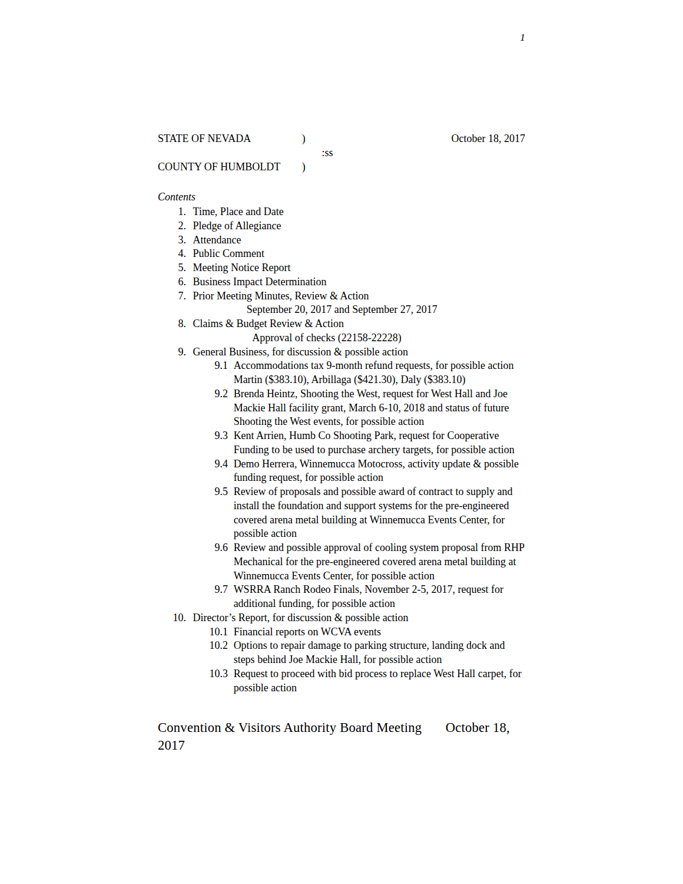1
| STATE OF NEVADA | ) | | October 18, 2017 |
| | | :ss | |
| COUNTY OF HUMBOLDT | ) | | |
Contents
1. Time, Place and Date
2. Pledge of Allegiance
3. Attendance
4. Public Comment
5. Meeting Notice Report
6. Business Impact Determination
7. Prior Meeting Minutes, Review & Action
September 20, 2017 and September 27, 2017
8. Claims & Budget Review & Action
Approval of checks (22158-22228)
9. General Business, for discussion & possible action
9.1
Accommodations tax 9-month refund requests, for possible action
Martin ($383.10), Arbillaga ($421.30), Daly ($383.10)
9.2
Brenda Heintz, Shooting the West, request for West Hall and Joe Mackie Hall facility grant, March 6-10, 2018 and status of future Shooting the West events, for possible action
9.3
Kent Arrien, Humb Co Shooting Park, request for Cooperative Funding to be used to purchase archery targets, for possible action
9.4
Demo Herrera, Winnemucca Motocross, activity update & possible funding request, for possible action
9.5
Review of proposals and possible award of contract to supply and install the foundation and support systems for the pre-engineered covered arena metal building at Winnemucca Events Center, for possible action
9.6
Review and possible approval of cooling system proposal from RHP Mechanical for the pre-engineered covered arena metal building at Winnemucca Events Center, for possible action
9.7
WSRRA Ranch Rodeo Finals, November 2-5, 2017, request for additional funding, for possible action
10. Director’s Report, for discussion & possible action
10.1
Financial reports on WCVA events
10.2
Options to repair damage to parking structure, landing dock and steps behind Joe Mackie Hall, for possible action
10.3
Request to proceed with bid process to replace West Hall carpet, for possible action
Convention & Visitors Authority Board Meeting October 18, 2017